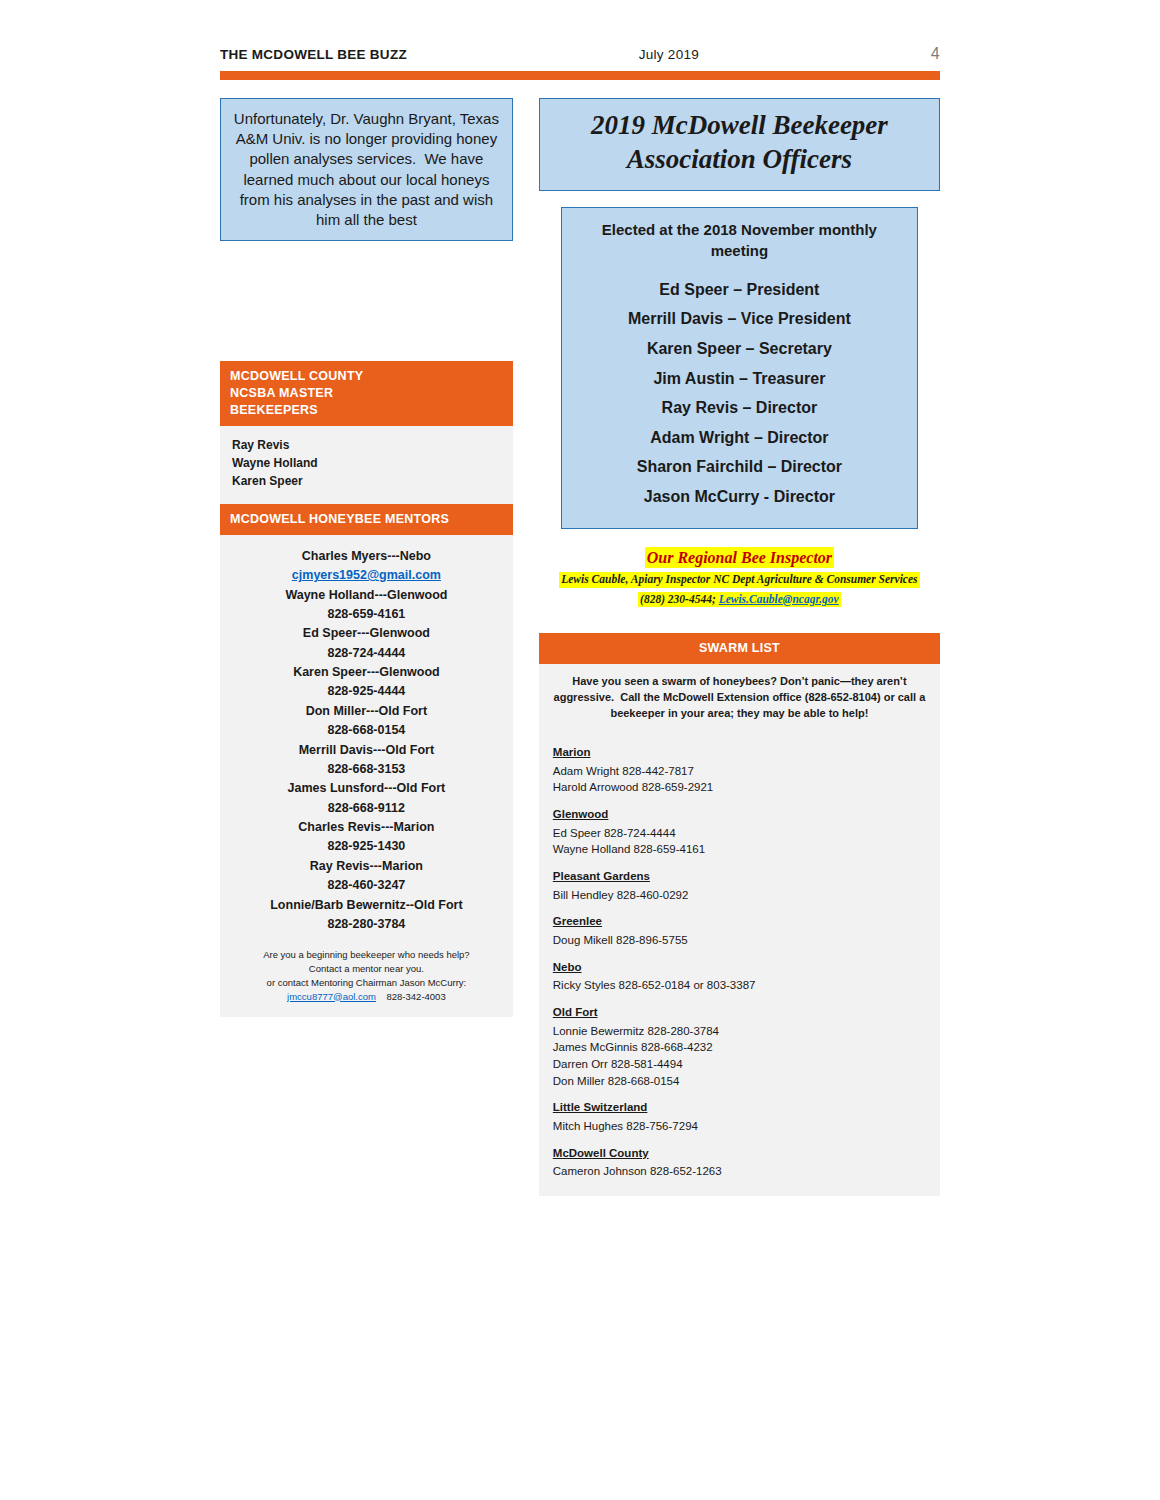The McDowell Bee Buzz July 2019 4
Unfortunately, Dr. Vaughn Bryant, Texas A&M Univ. is no longer providing honey pollen analyses services. We have learned much about our local honeys from his analyses in the past and wish him all the best
McDowell County
NCSBA Master
Beekeepers
Ray Revis
Wayne Holland
Karen Speer
McDowell Honeybee Mentors
Charles Myers---Nebo
cjmyers1952@gmail.com
Wayne Holland---Glenwood
828-659-4161
Ed Speer---Glenwood
828-724-4444
Karen Speer---Glenwood
828-925-4444
Don Miller---Old Fort
828-668-0154
Merrill Davis---Old Fort
828-668-3153
James Lunsford---Old Fort
828-668-9112
Charles Revis---Marion
828-925-1430
Ray Revis---Marion
828-460-3247
Lonnie/Barb Bewernitz--Old Fort
828-280-3784
Are you a beginning beekeeper who needs help?
Contact a mentor near you.
or contact Mentoring Chairman Jason McCurry:
jmccu8777@aol.com 828-342-4003
2019 McDowell Beekeeper Association Officers
Elected at the 2018 November monthly meeting
Ed Speer – President
Merrill Davis – Vice President
Karen Speer – Secretary
Jim Austin – Treasurer
Ray Revis – Director
Adam Wright – Director
Sharon Fairchild – Director
Jason McCurry - Director
Our Regional Bee Inspector
Lewis Cauble, Apiary Inspector NC Dept Agriculture & Consumer Services
(828) 230-4544; Lewis.Cauble@ncagr.gov
Swarm List
Have you seen a swarm of honeybees? Don’t panic—they aren’t aggressive. Call the McDowell Extension office (828-652-8104) or call a beekeeper in your area; they may be able to help!
Marion
Adam Wright 828-442-7817
Harold Arrowood 828-659-2921
Glenwood
Ed Speer 828-724-4444
Wayne Holland 828-659-4161
Pleasant Gardens
Bill Hendley 828-460-0292
Greenlee
Doug Mikell 828-896-5755
Nebo
Ricky Styles 828-652-0184 or 803-3387
Old Fort
Lonnie Bewermitz 828-280-3784
James McGinnis 828-668-4232
Darren Orr 828-581-4494
Don Miller 828-668-0154
Little Switzerland
Mitch Hughes 828-756-7294
McDowell County
Cameron Johnson 828-652-1263